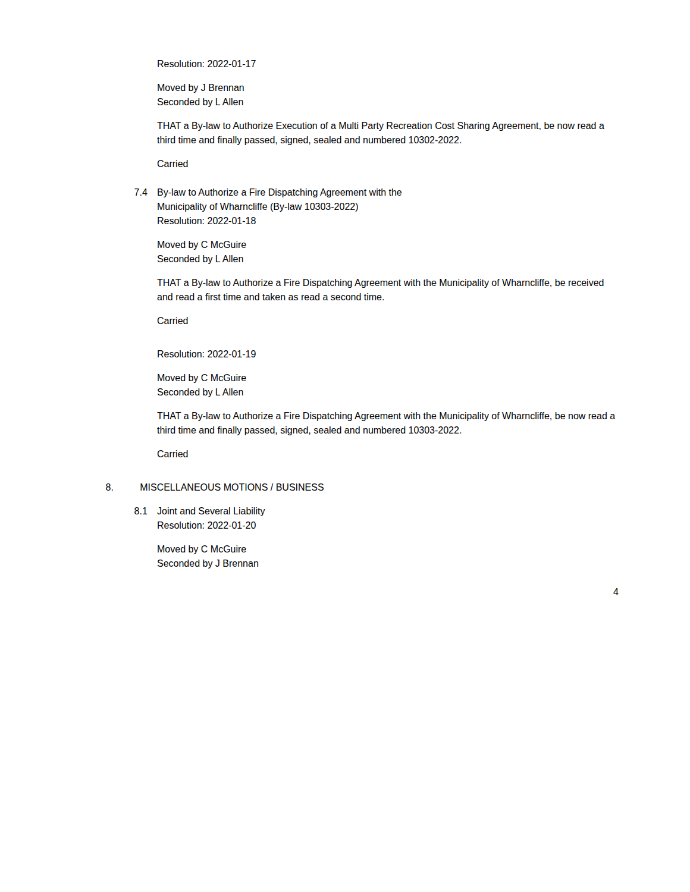Resolution: 2022-01-17
Moved by J Brennan Seconded by L Allen
THAT a By-law to Authorize Execution of a Multi Party Recreation Cost Sharing Agreement, be now read a third time and finally passed, signed, sealed and numbered 10302-2022.
Carried
7.4 By-law to Authorize a Fire Dispatching Agreement with the Municipality of Wharncliffe (By-law 10303-2022)
Resolution: 2022-01-18
Moved by C McGuire Seconded by L Allen
THAT a By-law to Authorize a Fire Dispatching Agreement with the Municipality of Wharncliffe, be received and read a first time and taken as read a second time.
Carried
Resolution: 2022-01-19
Moved by C McGuire Seconded by L Allen
THAT a By-law to Authorize a Fire Dispatching Agreement with the Municipality of Wharncliffe, be now read a third time and finally passed, signed, sealed and numbered 10303-2022.
Carried
8. MISCELLANEOUS MOTIONS / BUSINESS
8.1 Joint and Several Liability
Resolution: 2022-01-20
Moved by C McGuire Seconded by J Brennan
4